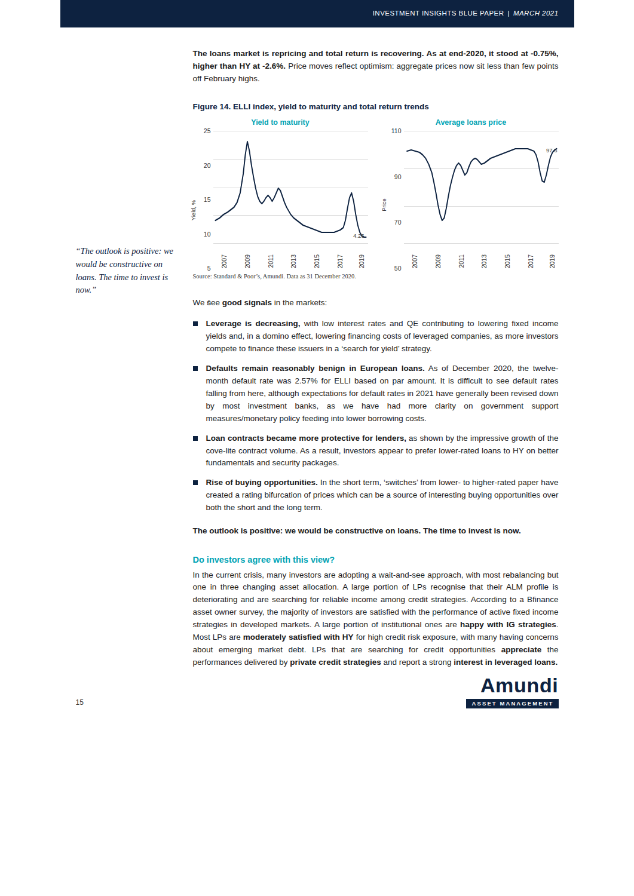INVESTMENT INSIGHTS BLUE PAPER | MARCH 2021
“The outlook is positive: we would be constructive on loans. The time to invest is now.”
The loans market is repricing and total return is recovering. As at end-2020, it stood at -0.75%, higher than HY at -2.6%. Price moves reflect optimism: aggregate prices now sit less than few points off February highs.
Figure 14. ELLI index, yield to maturity and total return trends
Yield to maturity
25
20
15
10
5
0
Yield, %
4.26
2007 2009 2011 2013 2015 2017 2019
Average loans price
110
90
70
50
Price
97.6
2007 2009 2011 2013 2015 2017 2019
Source: Standard & Poor’s, Amundi. Data as 31 December 2020.
We see good signals in the markets:
Leverage is decreasing, with low interest rates and QE contributing to lowering fixed income yields and, in a domino effect, lowering financing costs of leveraged companies, as more investors compete to finance these issuers in a ‘search for yield’ strategy.
Defaults remain reasonably benign in European loans. As of December 2020, the twelve-month default rate was 2.57% for ELLI based on par amount. It is difficult to see default rates falling from here, although expectations for default rates in 2021 have generally been revised down by most investment banks, as we have had more clarity on government support measures/monetary policy feeding into lower borrowing costs.
Loan contracts became more protective for lenders, as shown by the impressive growth of the cove-lite contract volume. As a result, investors appear to prefer lower-rated loans to HY on better fundamentals and security packages.
Rise of buying opportunities. In the short term, ‘switches’ from lower- to higher-rated paper have created a rating bifurcation of prices which can be a source of interesting buying opportunities over both the short and the long term.
The outlook is positive: we would be constructive on loans. The time to invest is now.
Do investors agree with this view?
In the current crisis, many investors are adopting a wait-and-see approach, with most rebalancing but one in three changing asset allocation. A large portion of LPs recognise that their ALM profile is deteriorating and are searching for reliable income among credit strategies. According to a Bfinance asset owner survey, the majority of investors are satisfied with the performance of active fixed income strategies in developed markets. A large portion of institutional ones are happy with IG strategies. Most LPs are moderately satisfied with HY for high credit risk exposure, with many having concerns about emerging market debt. LPs that are searching for credit opportunities appreciate the performances delivered by private credit strategies and report a strong interest in leveraged loans.
15
Amundi
ASSET MANAGEMENT